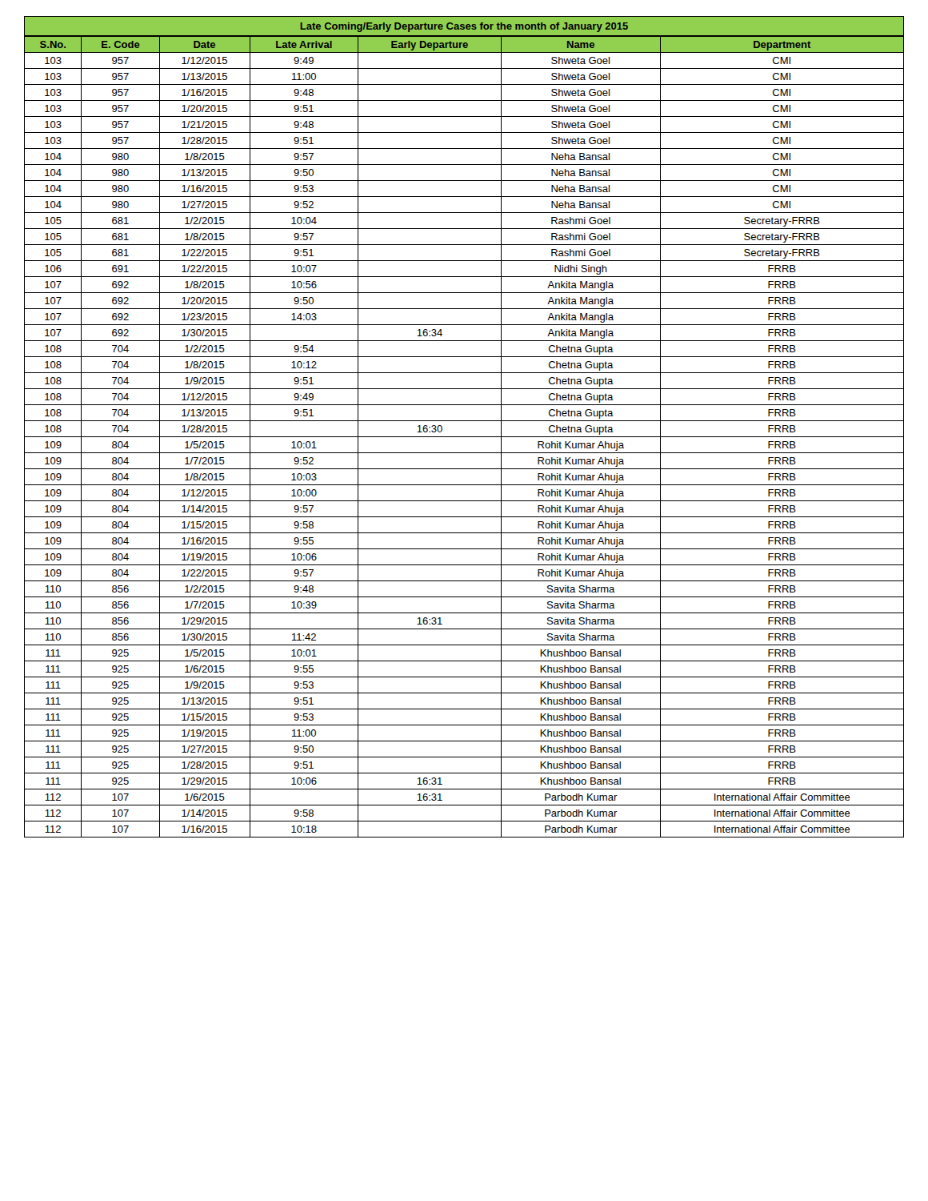Late Coming/Early Departure Cases for the month of January 2015
| S.No. | E. Code | Date | Late Arrival | Early Departure | Name | Department |
| --- | --- | --- | --- | --- | --- | --- |
| 103 | 957 | 1/12/2015 | 9:49 | | Shweta Goel | CMI |
| 103 | 957 | 1/13/2015 | 11:00 | | Shweta Goel | CMI |
| 103 | 957 | 1/16/2015 | 9:48 | | Shweta Goel | CMI |
| 103 | 957 | 1/20/2015 | 9:51 | | Shweta Goel | CMI |
| 103 | 957 | 1/21/2015 | 9:48 | | Shweta Goel | CMI |
| 103 | 957 | 1/28/2015 | 9:51 | | Shweta Goel | CMI |
| 104 | 980 | 1/8/2015 | 9:57 | | Neha Bansal | CMI |
| 104 | 980 | 1/13/2015 | 9:50 | | Neha Bansal | CMI |
| 104 | 980 | 1/16/2015 | 9:53 | | Neha Bansal | CMI |
| 104 | 980 | 1/27/2015 | 9:52 | | Neha Bansal | CMI |
| 105 | 681 | 1/2/2015 | 10:04 | | Rashmi Goel | Secretary-FRRB |
| 105 | 681 | 1/8/2015 | 9:57 | | Rashmi Goel | Secretary-FRRB |
| 105 | 681 | 1/22/2015 | 9:51 | | Rashmi Goel | Secretary-FRRB |
| 106 | 691 | 1/22/2015 | 10:07 | | Nidhi Singh | FRRB |
| 107 | 692 | 1/8/2015 | 10:56 | | Ankita Mangla | FRRB |
| 107 | 692 | 1/20/2015 | 9:50 | | Ankita Mangla | FRRB |
| 107 | 692 | 1/23/2015 | 14:03 | | Ankita Mangla | FRRB |
| 107 | 692 | 1/30/2015 | | 16:34 | Ankita Mangla | FRRB |
| 108 | 704 | 1/2/2015 | 9:54 | | Chetna Gupta | FRRB |
| 108 | 704 | 1/8/2015 | 10:12 | | Chetna Gupta | FRRB |
| 108 | 704 | 1/9/2015 | 9:51 | | Chetna Gupta | FRRB |
| 108 | 704 | 1/12/2015 | 9:49 | | Chetna Gupta | FRRB |
| 108 | 704 | 1/13/2015 | 9:51 | | Chetna Gupta | FRRB |
| 108 | 704 | 1/28/2015 | | 16:30 | Chetna Gupta | FRRB |
| 109 | 804 | 1/5/2015 | 10:01 | | Rohit Kumar Ahuja | FRRB |
| 109 | 804 | 1/7/2015 | 9:52 | | Rohit Kumar Ahuja | FRRB |
| 109 | 804 | 1/8/2015 | 10:03 | | Rohit Kumar Ahuja | FRRB |
| 109 | 804 | 1/12/2015 | 10:00 | | Rohit Kumar Ahuja | FRRB |
| 109 | 804 | 1/14/2015 | 9:57 | | Rohit Kumar Ahuja | FRRB |
| 109 | 804 | 1/15/2015 | 9:58 | | Rohit Kumar Ahuja | FRRB |
| 109 | 804 | 1/16/2015 | 9:55 | | Rohit Kumar Ahuja | FRRB |
| 109 | 804 | 1/19/2015 | 10:06 | | Rohit Kumar Ahuja | FRRB |
| 109 | 804 | 1/22/2015 | 9:57 | | Rohit Kumar Ahuja | FRRB |
| 110 | 856 | 1/2/2015 | 9:48 | | Savita Sharma | FRRB |
| 110 | 856 | 1/7/2015 | 10:39 | | Savita Sharma | FRRB |
| 110 | 856 | 1/29/2015 | | 16:31 | Savita Sharma | FRRB |
| 110 | 856 | 1/30/2015 | 11:42 | | Savita Sharma | FRRB |
| 111 | 925 | 1/5/2015 | 10:01 | | Khushboo Bansal | FRRB |
| 111 | 925 | 1/6/2015 | 9:55 | | Khushboo Bansal | FRRB |
| 111 | 925 | 1/9/2015 | 9:53 | | Khushboo Bansal | FRRB |
| 111 | 925 | 1/13/2015 | 9:51 | | Khushboo Bansal | FRRB |
| 111 | 925 | 1/15/2015 | 9:53 | | Khushboo Bansal | FRRB |
| 111 | 925 | 1/19/2015 | 11:00 | | Khushboo Bansal | FRRB |
| 111 | 925 | 1/27/2015 | 9:50 | | Khushboo Bansal | FRRB |
| 111 | 925 | 1/28/2015 | 9:51 | | Khushboo Bansal | FRRB |
| 111 | 925 | 1/29/2015 | 10:06 | 16:31 | Khushboo Bansal | FRRB |
| 112 | 107 | 1/6/2015 | | 16:31 | Parbodh Kumar | International Affair Committee |
| 112 | 107 | 1/14/2015 | 9:58 | | Parbodh Kumar | International Affair Committee |
| 112 | 107 | 1/16/2015 | 10:18 | | Parbodh Kumar | International Affair Committee |